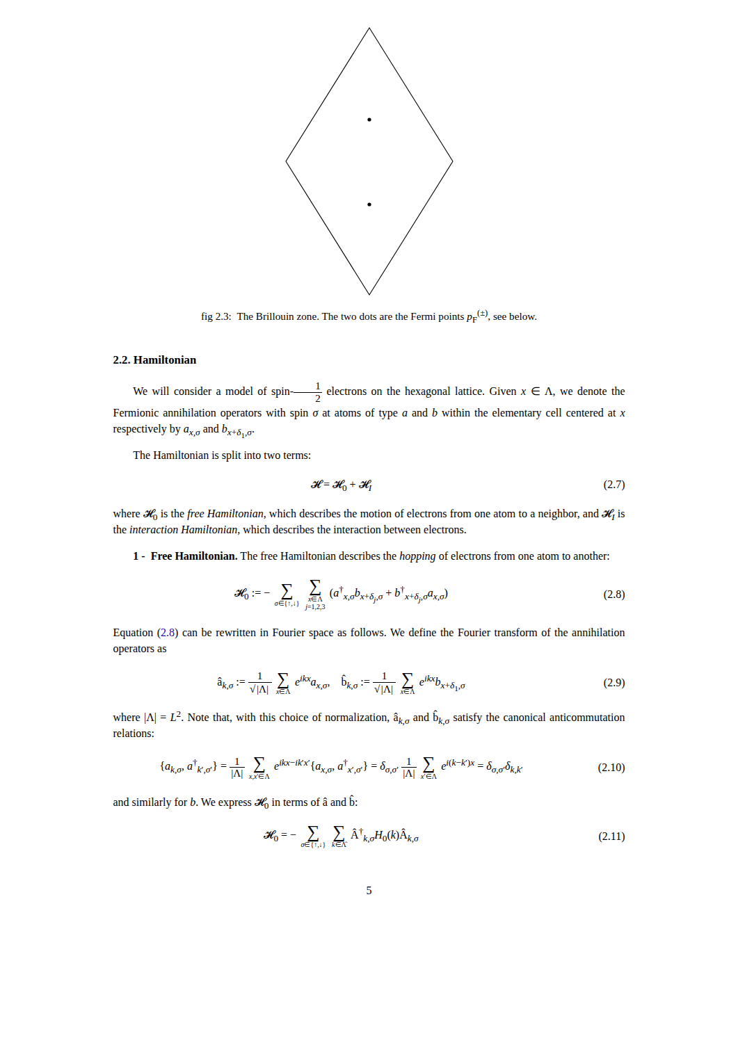fig 2.3: The Brillouin zone. The two dots are the Fermi points pF(±), see below.
2.2. Hamiltonian
We will consider a model of spin-12 electrons on the hexagonal lattice. Given x ∈ Λ, we denote the Fermionic annihilation operators with spin σ at atoms of type a and b within the elementary cell centered at x respectively by ax,σ and bx+δ1,σ.
The Hamiltonian is split into two terms:
𝓗 = 𝓗0 + 𝓗I
(2.7)
where 𝓗0 is the free Hamiltonian, which describes the motion of electrons from one atom to a neighbor, and 𝓗I is the interaction Hamiltonian, which describes the interaction between electrons.
1 - Free Hamiltonian. The free Hamiltonian describes the hopping of electrons from one atom to another:
𝓗0 := − ∑σ∈{↑,↓} ∑x∈Λ
j=1,2,3 (a†x,σbx+δj,σ + b†x+δj,σax,σ)
(2.8)
Equation (2.8) can be rewritten in Fourier space as follows. We define the Fourier transform of the annihilation operators as
âk,σ := 1√|Λ| ∑x∈Λ eikxax,σ, b̂k,σ := 1√|Λ| ∑x∈Λ eikxbx+δ1,σ
(2.9)
where |Λ| = L2. Note that, with this choice of normalization, âk,σ and b̂k,σ satisfy the canonical anticommutation relations:
{ak,σ, a†k′,σ′} = 1|Λ| ∑x,x′∈Λ eikx−ik′x′{ax,σ, a†x′,σ′} = δσ,σ′ 1|Λ| ∑x′∈Λ ei(k−k′)x = δσ,σ′δk,k′
(2.10)
and similarly for b. We express 𝓗0 in terms of â and b̂:
𝓗0 = − ∑σ∈{↑,↓} ∑k∈Λ̂ Â†k,σH0(k)Âk,σ
(2.11)
5